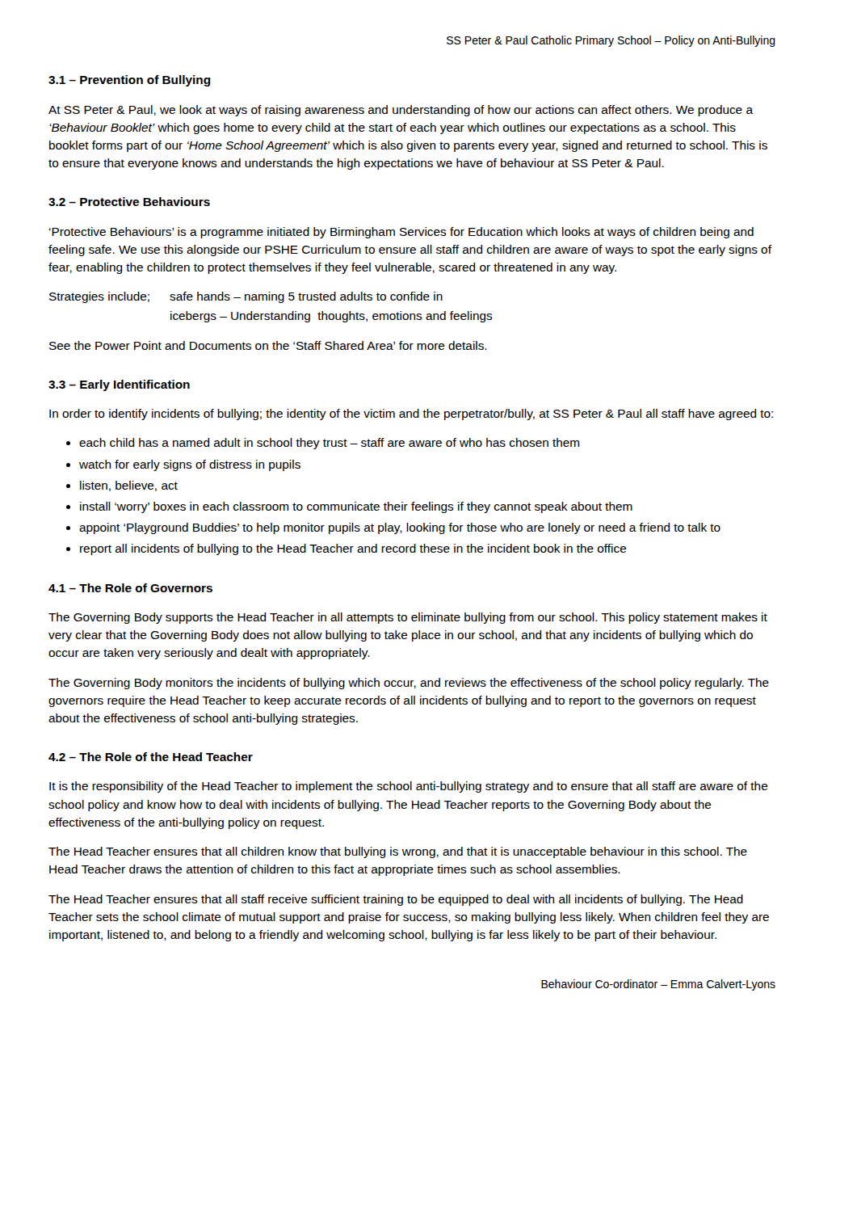SS Peter & Paul Catholic Primary School – Policy on Anti-Bullying
3.1 – Prevention of Bullying
At SS Peter & Paul, we look at ways of raising awareness and understanding of how our actions can affect others. We produce a ‘Behaviour Booklet’ which goes home to every child at the start of each year which outlines our expectations as a school. This booklet forms part of our ‘Home School Agreement’ which is also given to parents every year, signed and returned to school. This is to ensure that everyone knows and understands the high expectations we have of behaviour at SS Peter & Paul.
3.2 – Protective Behaviours
‘Protective Behaviours’ is a programme initiated by Birmingham Services for Education which looks at ways of children being and feeling safe. We use this alongside our PSHE Curriculum to ensure all staff and children are aware of ways to spot the early signs of fear, enabling the children to protect themselves if they feel vulnerable, scared or threatened in any way.
Strategies include;
safe hands – naming 5 trusted adults to confide in
icebergs – Understanding thoughts, emotions and feelings
See the Power Point and Documents on the ‘Staff Shared Area’ for more details.
3.3 – Early Identification
In order to identify incidents of bullying; the identity of the victim and the perpetrator/bully, at SS Peter & Paul all staff have agreed to:
each child has a named adult in school they trust – staff are aware of who has chosen them
watch for early signs of distress in pupils
listen, believe, act
install ‘worry’ boxes in each classroom to communicate their feelings if they cannot speak about them
appoint ‘Playground Buddies’ to help monitor pupils at play, looking for those who are lonely or need a friend to talk to
report all incidents of bullying to the Head Teacher and record these in the incident book in the office
4.1 – The Role of Governors
The Governing Body supports the Head Teacher in all attempts to eliminate bullying from our school. This policy statement makes it very clear that the Governing Body does not allow bullying to take place in our school, and that any incidents of bullying which do occur are taken very seriously and dealt with appropriately.
The Governing Body monitors the incidents of bullying which occur, and reviews the effectiveness of the school policy regularly. The governors require the Head Teacher to keep accurate records of all incidents of bullying and to report to the governors on request about the effectiveness of school anti-bullying strategies.
4.2 – The Role of the Head Teacher
It is the responsibility of the Head Teacher to implement the school anti-bullying strategy and to ensure that all staff are aware of the school policy and know how to deal with incidents of bullying. The Head Teacher reports to the Governing Body about the effectiveness of the anti-bullying policy on request.
The Head Teacher ensures that all children know that bullying is wrong, and that it is unacceptable behaviour in this school. The Head Teacher draws the attention of children to this fact at appropriate times such as school assemblies.
The Head Teacher ensures that all staff receive sufficient training to be equipped to deal with all incidents of bullying. The Head Teacher sets the school climate of mutual support and praise for success, so making bullying less likely. When children feel they are important, listened to, and belong to a friendly and welcoming school, bullying is far less likely to be part of their behaviour.
Behaviour Co-ordinator – Emma Calvert-Lyons